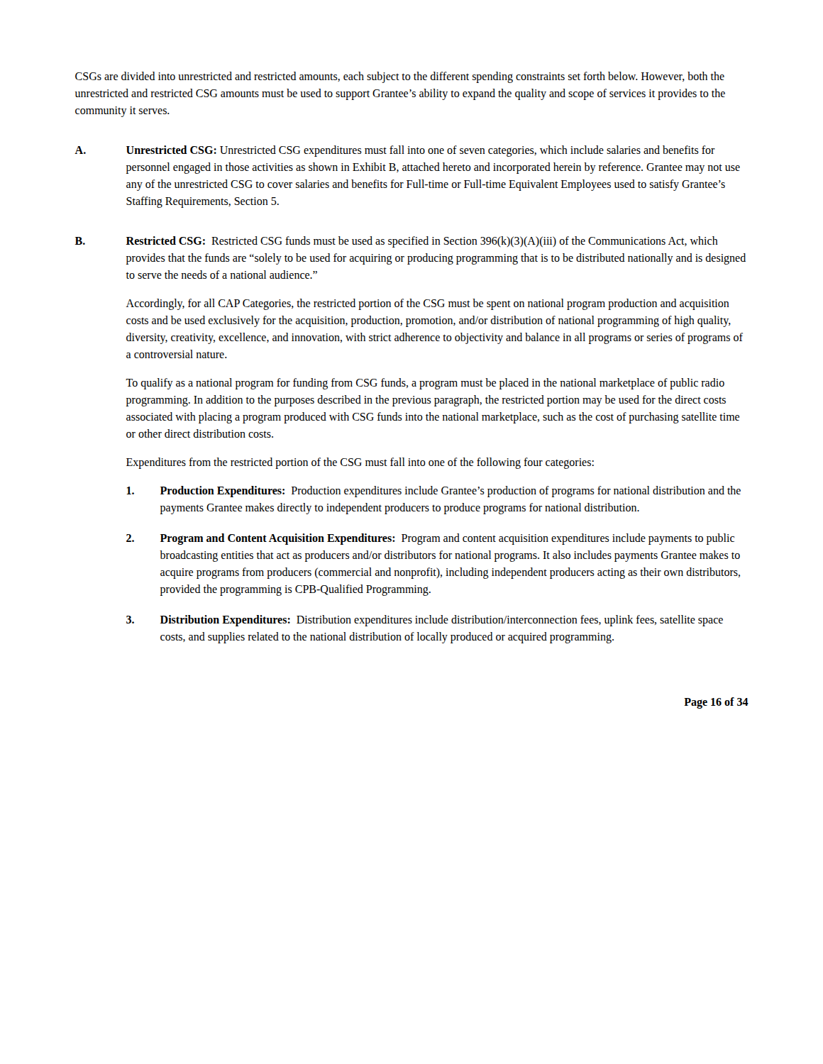CSGs are divided into unrestricted and restricted amounts, each subject to the different spending constraints set forth below. However, both the unrestricted and restricted CSG amounts must be used to support Grantee’s ability to expand the quality and scope of services it provides to the community it serves.
A.
Unrestricted CSG: Unrestricted CSG expenditures must fall into one of seven categories, which include salaries and benefits for personnel engaged in those activities as shown in Exhibit B, attached hereto and incorporated herein by reference. Grantee may not use any of the unrestricted CSG to cover salaries and benefits for Full-time or Full-time Equivalent Employees used to satisfy Grantee’s Staffing Requirements, Section 5.
B.
Restricted CSG: Restricted CSG funds must be used as specified in Section 396(k)(3)(A)(iii) of the Communications Act, which provides that the funds are “solely to be used for acquiring or producing programming that is to be distributed nationally and is designed to serve the needs of a national audience.”
Accordingly, for all CAP Categories, the restricted portion of the CSG must be spent on national program production and acquisition costs and be used exclusively for the acquisition, production, promotion, and/or distribution of national programming of high quality, diversity, creativity, excellence, and innovation, with strict adherence to objectivity and balance in all programs or series of programs of a controversial nature.
To qualify as a national program for funding from CSG funds, a program must be placed in the national marketplace of public radio programming. In addition to the purposes described in the previous paragraph, the restricted portion may be used for the direct costs associated with placing a program produced with CSG funds into the national marketplace, such as the cost of purchasing satellite time or other direct distribution costs.
Expenditures from the restricted portion of the CSG must fall into one of the following four categories:
1.
Production Expenditures: Production expenditures include Grantee’s production of programs for national distribution and the payments Grantee makes directly to independent producers to produce programs for national distribution.
2.
Program and Content Acquisition Expenditures: Program and content acquisition expenditures include payments to public broadcasting entities that act as producers and/or distributors for national programs. It also includes payments Grantee makes to acquire programs from producers (commercial and nonprofit), including independent producers acting as their own distributors, provided the programming is CPB-Qualified Programming.
3.
Distribution Expenditures: Distribution expenditures include distribution/interconnection fees, uplink fees, satellite space costs, and supplies related to the national distribution of locally produced or acquired programming.
Page 16 of 34